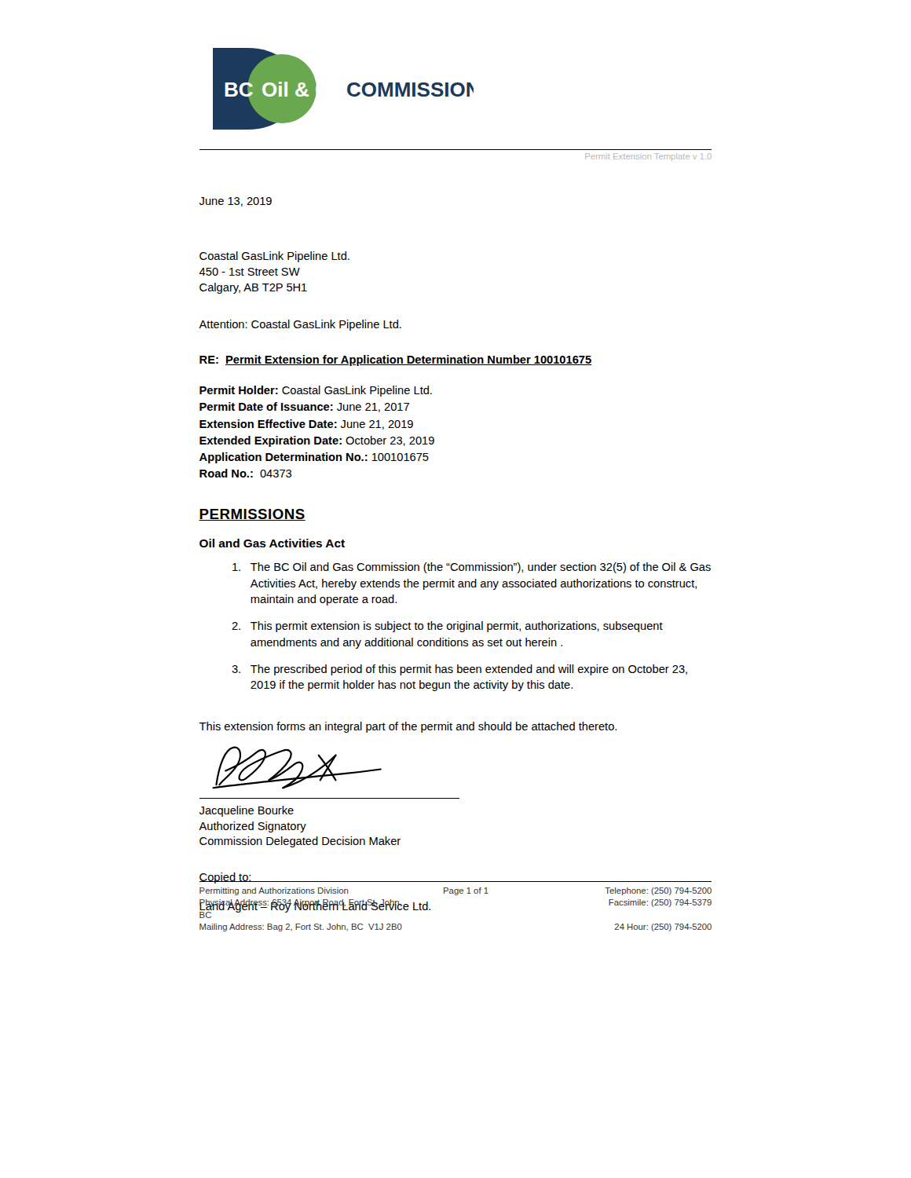BC Oil & Gas COMMISSION
Permit Extension Template v 1.0
June 13, 2019
Coastal GasLink Pipeline Ltd.
450 - 1st Street SW
Calgary, AB T2P 5H1
Attention: Coastal GasLink Pipeline Ltd.
RE: Permit Extension for Application Determination Number 100101675
Permit Holder: Coastal GasLink Pipeline Ltd.
Permit Date of Issuance: June 21, 2017
Extension Effective Date: June 21, 2019
Extended Expiration Date: October 23, 2019
Application Determination No.: 100101675
Road No.: 04373
PERMISSIONS
Oil and Gas Activities Act
The BC Oil and Gas Commission (the “Commission”), under section 32(5) of the Oil & Gas Activities Act, hereby extends the permit and any associated authorizations to construct, maintain and operate a road.
This permit extension is subject to the original permit, authorizations, subsequent amendments and any additional conditions as set out herein .
The prescribed period of this permit has been extended and will expire on October 23, 2019 if the permit holder has not begun the activity by this date.
This extension forms an integral part of the permit and should be attached thereto.
Jacqueline Bourke
Authorized Signatory
Commission Delegated Decision Maker
Copied to:
Land Agent – Roy Northern Land Service Ltd.
| Permitting and Authorizations Division | Page 1 of 1 | Telephone: (250) 794-5200 |
| Physical Address: 6534 Airport Road, Fort St. John, BC | | Facsimile: (250) 794-5379 |
| Mailing Address: Bag 2, Fort St. John, BC V1J 2B0 | | 24 Hour: (250) 794-5200 |